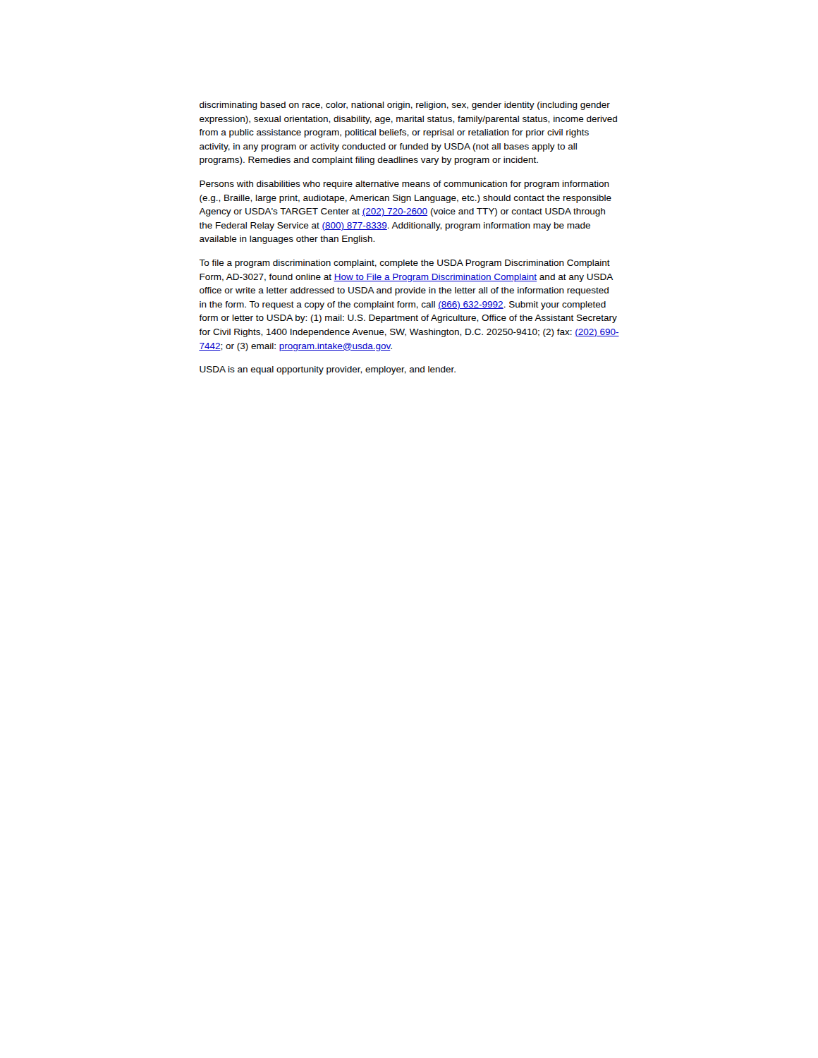discriminating based on race, color, national origin, religion, sex, gender identity (including gender expression), sexual orientation, disability, age, marital status, family/parental status, income derived from a public assistance program, political beliefs, or reprisal or retaliation for prior civil rights activity, in any program or activity conducted or funded by USDA (not all bases apply to all programs). Remedies and complaint filing deadlines vary by program or incident.
Persons with disabilities who require alternative means of communication for program information (e.g., Braille, large print, audiotape, American Sign Language, etc.) should contact the responsible Agency or USDA's TARGET Center at (202) 720-2600 (voice and TTY) or contact USDA through the Federal Relay Service at (800) 877-8339. Additionally, program information may be made available in languages other than English.
To file a program discrimination complaint, complete the USDA Program Discrimination Complaint Form, AD-3027, found online at How to File a Program Discrimination Complaint and at any USDA office or write a letter addressed to USDA and provide in the letter all of the information requested in the form. To request a copy of the complaint form, call (866) 632-9992. Submit your completed form or letter to USDA by: (1) mail: U.S. Department of Agriculture, Office of the Assistant Secretary for Civil Rights, 1400 Independence Avenue, SW, Washington, D.C. 20250-9410; (2) fax: (202) 690-7442; or (3) email: program.intake@usda.gov.
USDA is an equal opportunity provider, employer, and lender.